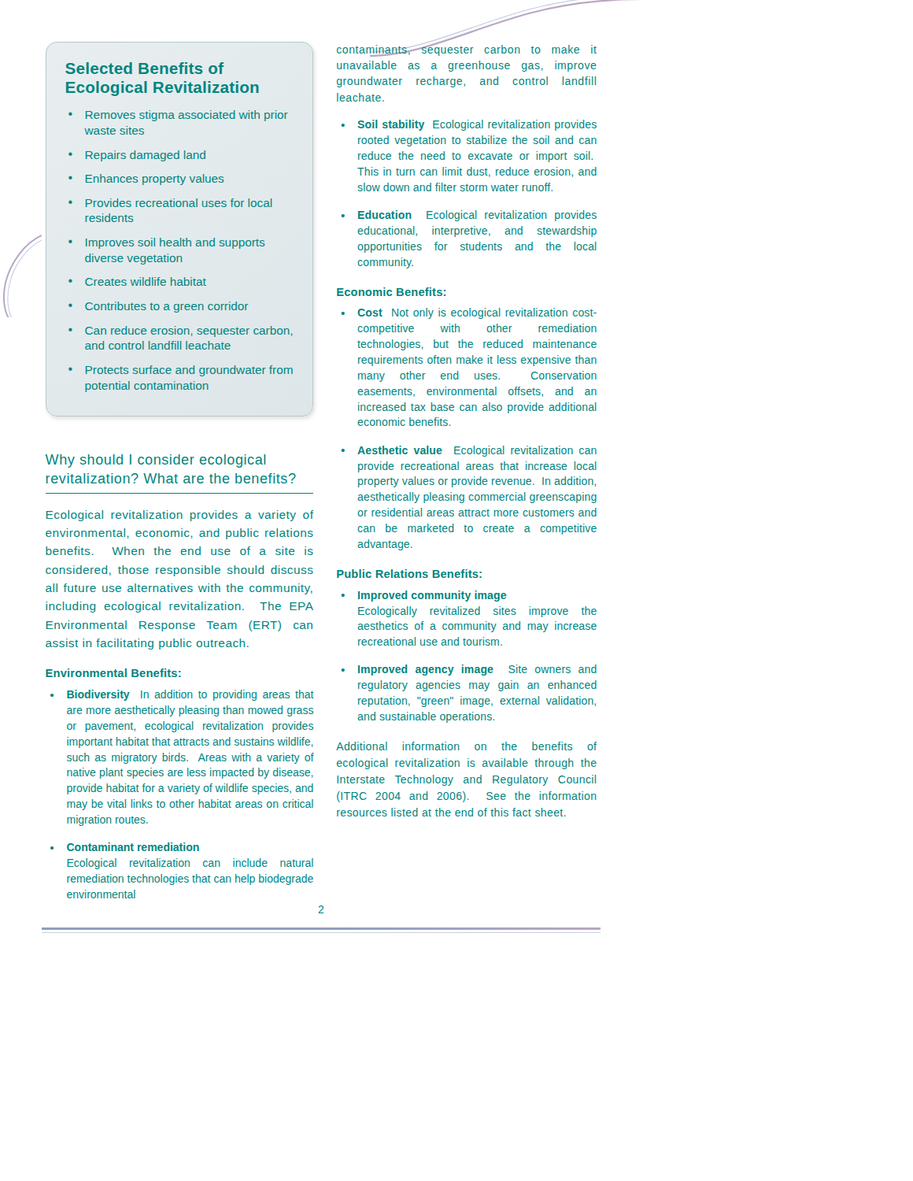Selected Benefits of Ecological Revitalization
Removes stigma associated with prior waste sites
Repairs damaged land
Enhances property values
Provides recreational uses for local residents
Improves soil health and supports diverse vegetation
Creates wildlife habitat
Contributes to a green corridor
Can reduce erosion, sequester carbon, and control landfill leachate
Protects surface and groundwater from potential contamination
Why should I consider ecological revitalization? What are the benefits?
Ecological revitalization provides a variety of environmental, economic, and public relations benefits. When the end use of a site is considered, those responsible should discuss all future use alternatives with the community, including ecological revitalization. The EPA Environmental Response Team (ERT) can assist in facilitating public outreach.
Environmental Benefits:
Biodiversity In addition to providing areas that are more aesthetically pleasing than mowed grass or pavement, ecological revitalization provides important habitat that attracts and sustains wildlife, such as migratory birds. Areas with a variety of native plant species are less impacted by disease, provide habitat for a variety of wildlife species, and may be vital links to other habitat areas on critical migration routes.
Contaminant remediation
Ecological revitalization can include natural remediation technologies that can help biodegrade environmental
contaminants, sequester carbon to make it unavailable as a greenhouse gas, improve groundwater recharge, and control landfill leachate.
Soil stability Ecological revitalization provides rooted vegetation to stabilize the soil and can reduce the need to excavate or import soil. This in turn can limit dust, reduce erosion, and slow down and filter storm water runoff.
Education Ecological revitalization provides educational, interpretive, and stewardship opportunities for students and the local community.
Economic Benefits:
Cost Not only is ecological revitalization cost-competitive with other remediation technologies, but the reduced maintenance requirements often make it less expensive than many other end uses. Conservation easements, environmental offsets, and an increased tax base can also provide additional economic benefits.
Aesthetic value Ecological revitalization can provide recreational areas that increase local property values or provide revenue. In addition, aesthetically pleasing commercial greenscaping or residential areas attract more customers and can be marketed to create a competitive advantage.
Public Relations Benefits:
Improved community image
Ecologically revitalized sites improve the aesthetics of a community and may increase recreational use and tourism.
Improved agency image Site owners and regulatory agencies may gain an enhanced reputation, "green" image, external validation, and sustainable operations.
Additional information on the benefits of ecological revitalization is available through the Interstate Technology and Regulatory Council (ITRC 2004 and 2006). See the information resources listed at the end of this fact sheet.
2